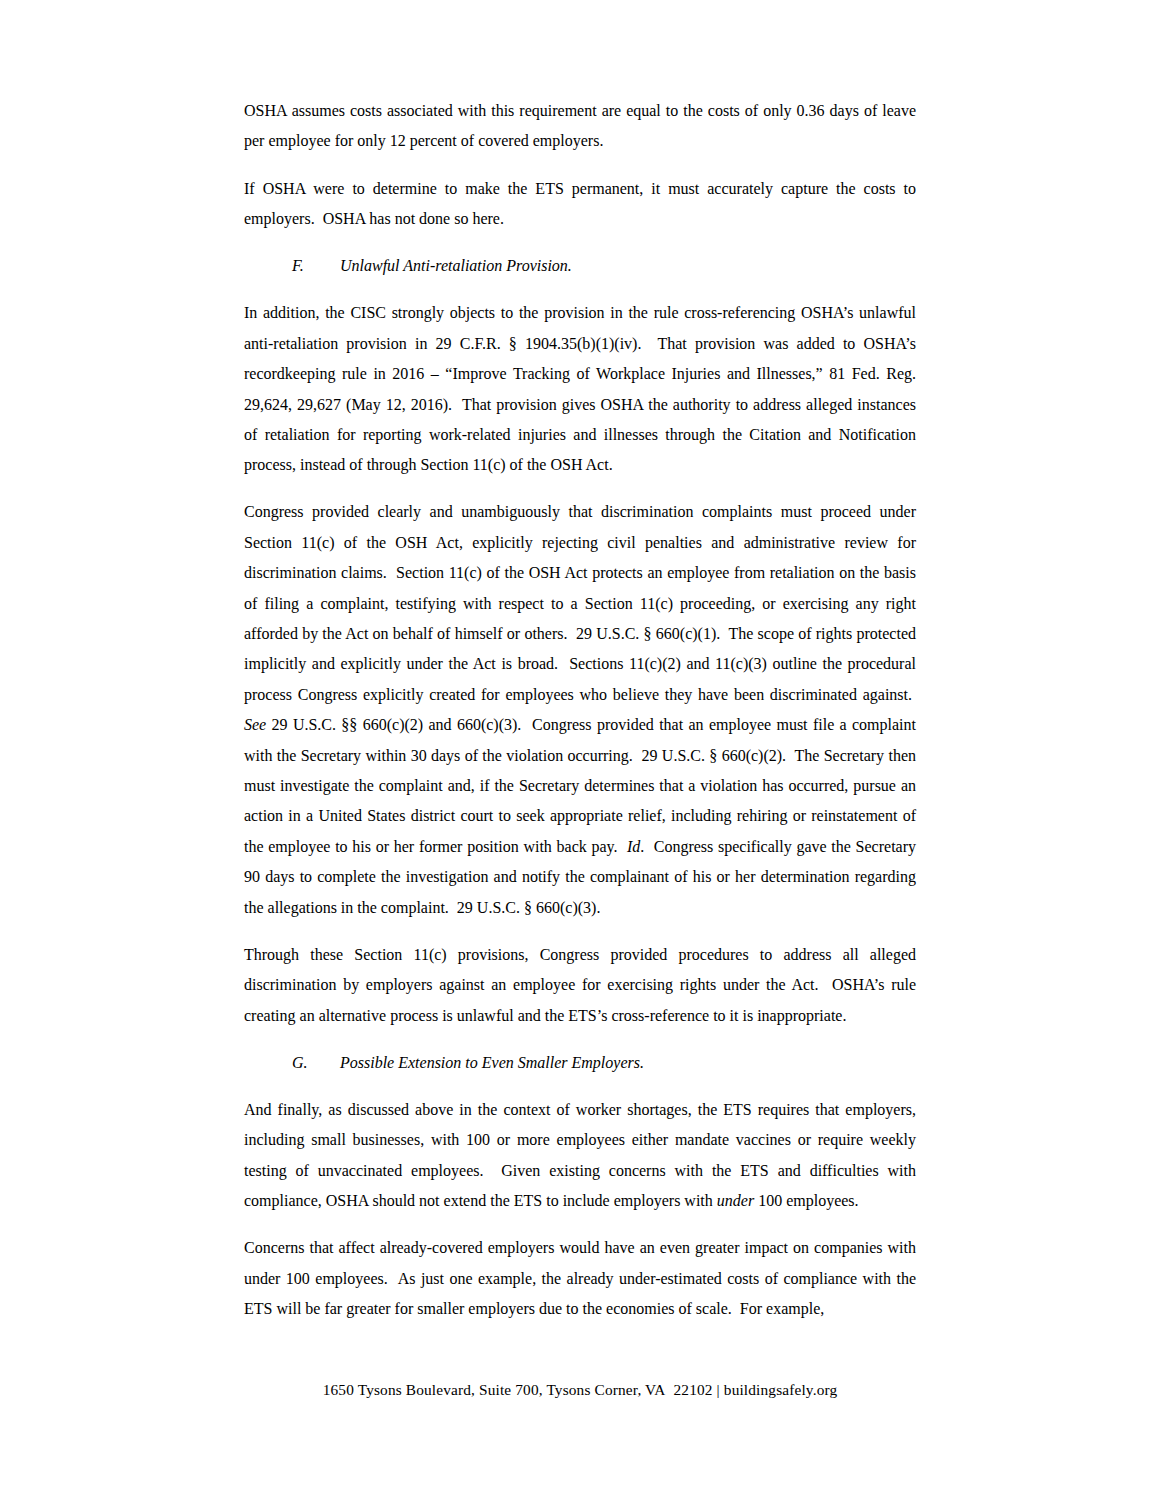OSHA assumes costs associated with this requirement are equal to the costs of only 0.36 days of leave per employee for only 12 percent of covered employers.
If OSHA were to determine to make the ETS permanent, it must accurately capture the costs to employers. OSHA has not done so here.
F. Unlawful Anti-retaliation Provision.
In addition, the CISC strongly objects to the provision in the rule cross-referencing OSHA’s unlawful anti-retaliation provision in 29 C.F.R. § 1904.35(b)(1)(iv). That provision was added to OSHA’s recordkeeping rule in 2016 – “Improve Tracking of Workplace Injuries and Illnesses,” 81 Fed. Reg. 29,624, 29,627 (May 12, 2016). That provision gives OSHA the authority to address alleged instances of retaliation for reporting work-related injuries and illnesses through the Citation and Notification process, instead of through Section 11(c) of the OSH Act.
Congress provided clearly and unambiguously that discrimination complaints must proceed under Section 11(c) of the OSH Act, explicitly rejecting civil penalties and administrative review for discrimination claims. Section 11(c) of the OSH Act protects an employee from retaliation on the basis of filing a complaint, testifying with respect to a Section 11(c) proceeding, or exercising any right afforded by the Act on behalf of himself or others. 29 U.S.C. § 660(c)(1). The scope of rights protected implicitly and explicitly under the Act is broad. Sections 11(c)(2) and 11(c)(3) outline the procedural process Congress explicitly created for employees who believe they have been discriminated against. See 29 U.S.C. §§ 660(c)(2) and 660(c)(3). Congress provided that an employee must file a complaint with the Secretary within 30 days of the violation occurring. 29 U.S.C. § 660(c)(2). The Secretary then must investigate the complaint and, if the Secretary determines that a violation has occurred, pursue an action in a United States district court to seek appropriate relief, including rehiring or reinstatement of the employee to his or her former position with back pay. Id. Congress specifically gave the Secretary 90 days to complete the investigation and notify the complainant of his or her determination regarding the allegations in the complaint. 29 U.S.C. § 660(c)(3).
Through these Section 11(c) provisions, Congress provided procedures to address all alleged discrimination by employers against an employee for exercising rights under the Act. OSHA’s rule creating an alternative process is unlawful and the ETS’s cross-reference to it is inappropriate.
G. Possible Extension to Even Smaller Employers.
And finally, as discussed above in the context of worker shortages, the ETS requires that employers, including small businesses, with 100 or more employees either mandate vaccines or require weekly testing of unvaccinated employees. Given existing concerns with the ETS and difficulties with compliance, OSHA should not extend the ETS to include employers with under 100 employees.
Concerns that affect already-covered employers would have an even greater impact on companies with under 100 employees. As just one example, the already under-estimated costs of compliance with the ETS will be far greater for smaller employers due to the economies of scale. For example,
1650 Tysons Boulevard, Suite 700, Tysons Corner, VA 22102 | buildingsafely.org